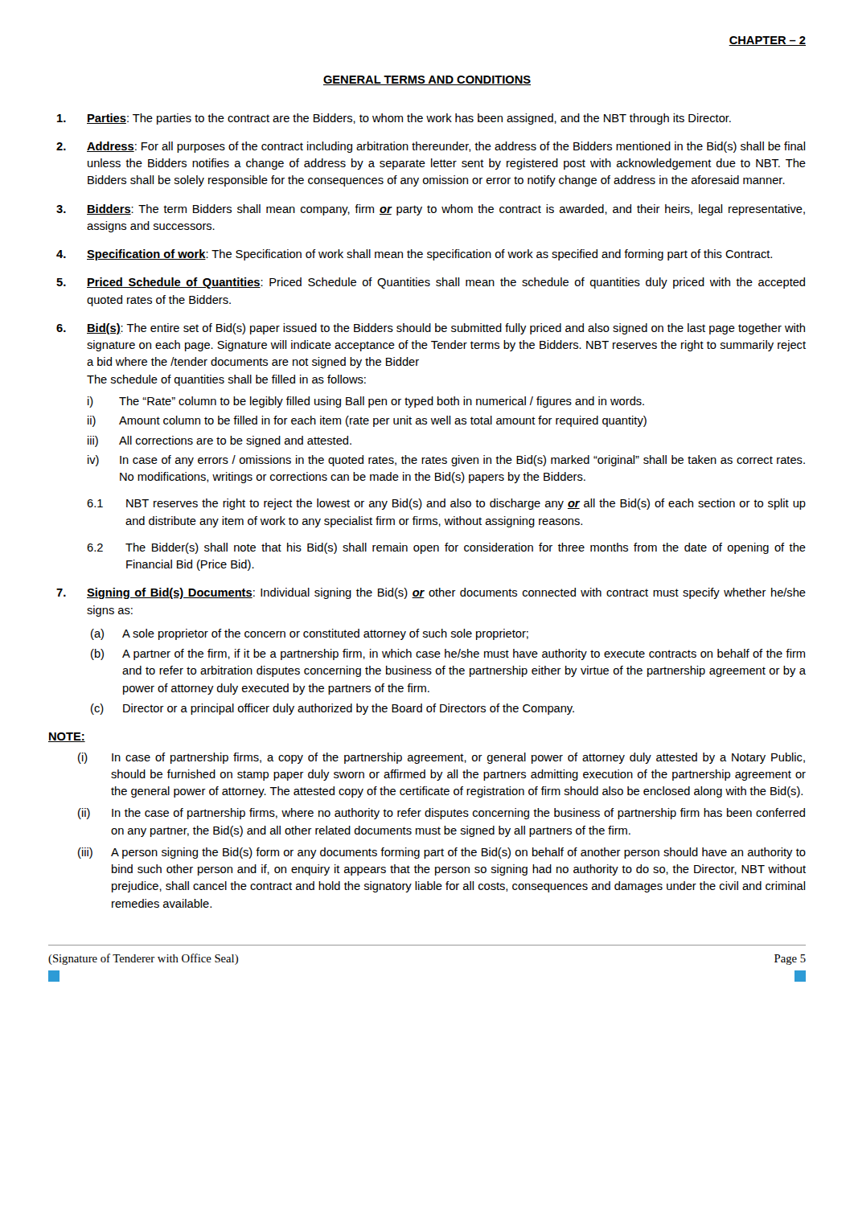CHAPTER – 2
GENERAL TERMS AND CONDITIONS
Parties: The parties to the contract are the Bidders, to whom the work has been assigned, and the NBT through its Director.
Address: For all purposes of the contract including arbitration thereunder, the address of the Bidders mentioned in the Bid(s) shall be final unless the Bidders notifies a change of address by a separate letter sent by registered post with acknowledgement due to NBT. The Bidders shall be solely responsible for the consequences of any omission or error to notify change of address in the aforesaid manner.
Bidders: The term Bidders shall mean company, firm or party to whom the contract is awarded, and their heirs, legal representative, assigns and successors.
Specification of work: The Specification of work shall mean the specification of work as specified and forming part of this Contract.
Priced Schedule of Quantities: Priced Schedule of Quantities shall mean the schedule of quantities duly priced with the accepted quoted rates of the Bidders.
Bid(s): The entire set of Bid(s) paper issued to the Bidders should be submitted fully priced and also signed on the last page together with signature on each page. Signature will indicate acceptance of the Tender terms by the Bidders. NBT reserves the right to summarily reject a bid where the /tender documents are not signed by the Bidder
The schedule of quantities shall be filled in as follows:
The “Rate” column to be legibly filled using Ball pen or typed both in numerical / figures and in words.
Amount column to be filled in for each item (rate per unit as well as total amount for required quantity)
All corrections are to be signed and attested.
In case of any errors / omissions in the quoted rates, the rates given in the Bid(s) marked “original” shall be taken as correct rates. No modifications, writings or corrections can be made in the Bid(s) papers by the Bidders.
6.1 NBT reserves the right to reject the lowest or any Bid(s) and also to discharge any or all the Bid(s) of each section or to split up and distribute any item of work to any specialist firm or firms, without assigning reasons.
6.2 The Bidder(s) shall note that his Bid(s) shall remain open for consideration for three months from the date of opening of the Financial Bid (Price Bid).
Signing of Bid(s) Documents: Individual signing the Bid(s) or other documents connected with contract must specify whether he/she signs as:
A sole proprietor of the concern or constituted attorney of such sole proprietor;
A partner of the firm, if it be a partnership firm, in which case he/she must have authority to execute contracts on behalf of the firm and to refer to arbitration disputes concerning the business of the partnership either by virtue of the partnership agreement or by a power of attorney duly executed by the partners of the firm.
Director or a principal officer duly authorized by the Board of Directors of the Company.
NOTE:
In case of partnership firms, a copy of the partnership agreement, or general power of attorney duly attested by a Notary Public, should be furnished on stamp paper duly sworn or affirmed by all the partners admitting execution of the partnership agreement or the general power of attorney. The attested copy of the certificate of registration of firm should also be enclosed along with the Bid(s).
In the case of partnership firms, where no authority to refer disputes concerning the business of partnership firm has been conferred on any partner, the Bid(s) and all other related documents must be signed by all partners of the firm.
A person signing the Bid(s) form or any documents forming part of the Bid(s) on behalf of another person should have an authority to bind such other person and if, on enquiry it appears that the person so signing had no authority to do so, the Director, NBT without prejudice, shall cancel the contract and hold the signatory liable for all costs, consequences and damages under the civil and criminal remedies available.
(Signature of Tenderer with Office Seal)
Page 5